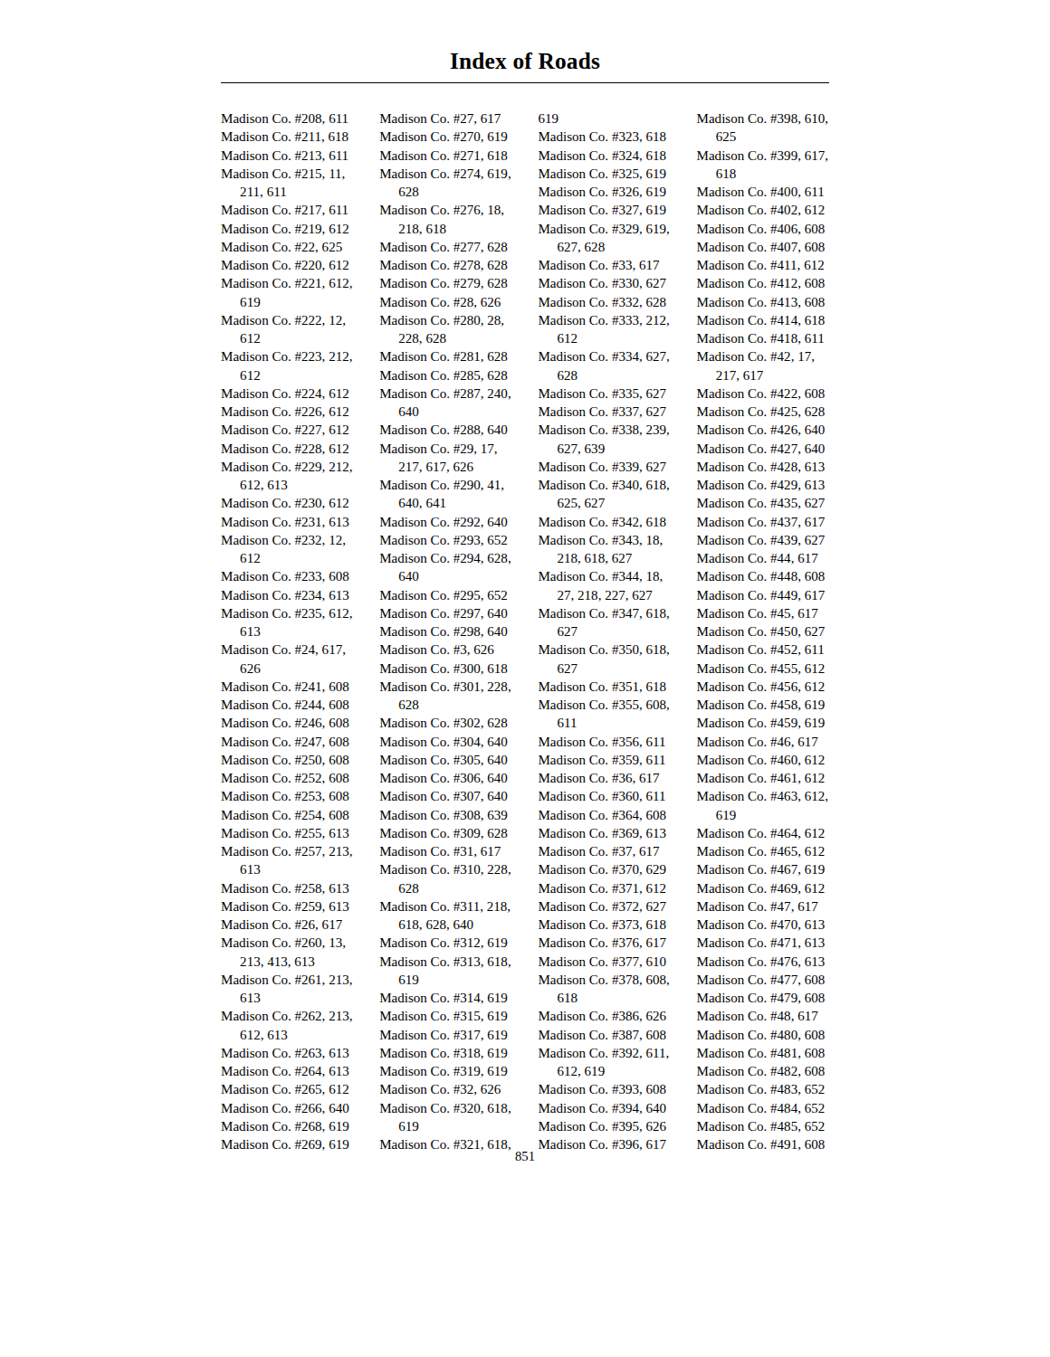Index of Roads
Madison Co. #208, 611
Madison Co. #211, 618
Madison Co. #213, 611
Madison Co. #215, 11, 211, 611
Madison Co. #217, 611
Madison Co. #219, 612
Madison Co. #22, 625
Madison Co. #220, 612
Madison Co. #221, 612, 619
Madison Co. #222, 12, 612
Madison Co. #223, 212, 612
Madison Co. #224, 612
Madison Co. #226, 612
Madison Co. #227, 612
Madison Co. #228, 612
Madison Co. #229, 212, 612, 613
Madison Co. #230, 612
Madison Co. #231, 613
Madison Co. #232, 12, 612
Madison Co. #233, 608
Madison Co. #234, 613
Madison Co. #235, 612, 613
Madison Co. #24, 617, 626
Madison Co. #241, 608
Madison Co. #244, 608
Madison Co. #246, 608
Madison Co. #247, 608
Madison Co. #250, 608
Madison Co. #252, 608
Madison Co. #253, 608
Madison Co. #254, 608
Madison Co. #255, 613
Madison Co. #257, 213, 613
Madison Co. #258, 613
Madison Co. #259, 613
Madison Co. #26, 617
Madison Co. #260, 13, 213, 413, 613
Madison Co. #261, 213, 613
Madison Co. #262, 213, 612, 613
Madison Co. #263, 613
Madison Co. #264, 613
Madison Co. #265, 612
Madison Co. #266, 640
Madison Co. #268, 619
Madison Co. #269, 619
Madison Co. #27, 617
Madison Co. #270, 619
Madison Co. #271, 618
Madison Co. #274, 619, 628
Madison Co. #276, 18, 218, 618
Madison Co. #277, 628
Madison Co. #278, 628
Madison Co. #279, 628
Madison Co. #28, 626
Madison Co. #280, 28, 228, 628
Madison Co. #281, 628
Madison Co. #285, 628
Madison Co. #287, 240, 640
Madison Co. #288, 640
Madison Co. #29, 17, 217, 617, 626
Madison Co. #290, 41, 640, 641
Madison Co. #292, 640
Madison Co. #293, 652
Madison Co. #294, 628, 640
Madison Co. #295, 652
Madison Co. #297, 640
Madison Co. #298, 640
Madison Co. #3, 626
Madison Co. #300, 618
Madison Co. #301, 228, 628
Madison Co. #302, 628
Madison Co. #304, 640
Madison Co. #305, 640
Madison Co. #306, 640
Madison Co. #307, 640
Madison Co. #308, 639
Madison Co. #309, 628
Madison Co. #31, 617
Madison Co. #310, 228, 628
Madison Co. #311, 218, 618, 628, 640
Madison Co. #312, 619
Madison Co. #313, 618, 619
Madison Co. #314, 619
Madison Co. #315, 619
Madison Co. #317, 619
Madison Co. #318, 619
Madison Co. #319, 619
Madison Co. #32, 626
Madison Co. #320, 618, 619
Madison Co. #321, 618,
619
Madison Co. #323, 618
Madison Co. #324, 618
Madison Co. #325, 619
Madison Co. #326, 619
Madison Co. #327, 619
Madison Co. #329, 619, 627, 628
Madison Co. #33, 617
Madison Co. #330, 627
Madison Co. #332, 628
Madison Co. #333, 212, 612
Madison Co. #334, 627, 628
Madison Co. #335, 627
Madison Co. #337, 627
Madison Co. #338, 239, 627, 639
Madison Co. #339, 627
Madison Co. #340, 618, 625, 627
Madison Co. #342, 618
Madison Co. #343, 18, 218, 618, 627
Madison Co. #344, 18, 27, 218, 227, 627
Madison Co. #347, 618, 627
Madison Co. #350, 618, 627
Madison Co. #351, 618
Madison Co. #355, 608, 611
Madison Co. #356, 611
Madison Co. #359, 611
Madison Co. #36, 617
Madison Co. #360, 611
Madison Co. #364, 608
Madison Co. #369, 613
Madison Co. #37, 617
Madison Co. #370, 629
Madison Co. #371, 612
Madison Co. #372, 627
Madison Co. #373, 618
Madison Co. #376, 617
Madison Co. #377, 610
Madison Co. #378, 608, 618
Madison Co. #386, 626
Madison Co. #387, 608
Madison Co. #392, 611, 612, 619
Madison Co. #393, 608
Madison Co. #394, 640
Madison Co. #395, 626
Madison Co. #396, 617
Madison Co. #398, 610, 625
Madison Co. #399, 617, 618
Madison Co. #400, 611
Madison Co. #402, 612
Madison Co. #406, 608
Madison Co. #407, 608
Madison Co. #411, 612
Madison Co. #412, 608
Madison Co. #413, 608
Madison Co. #414, 618
Madison Co. #418, 611
Madison Co. #42, 17, 217, 617
Madison Co. #422, 608
Madison Co. #425, 628
Madison Co. #426, 640
Madison Co. #427, 640
Madison Co. #428, 613
Madison Co. #429, 613
Madison Co. #435, 627
Madison Co. #437, 617
Madison Co. #439, 627
Madison Co. #44, 617
Madison Co. #448, 608
Madison Co. #449, 617
Madison Co. #45, 617
Madison Co. #450, 627
Madison Co. #452, 611
Madison Co. #455, 612
Madison Co. #456, 612
Madison Co. #458, 619
Madison Co. #459, 619
Madison Co. #46, 617
Madison Co. #460, 612
Madison Co. #461, 612
Madison Co. #463, 612, 619
Madison Co. #464, 612
Madison Co. #465, 612
Madison Co. #467, 619
Madison Co. #469, 612
Madison Co. #47, 617
Madison Co. #470, 613
Madison Co. #471, 613
Madison Co. #476, 613
Madison Co. #477, 608
Madison Co. #479, 608
Madison Co. #48, 617
Madison Co. #480, 608
Madison Co. #481, 608
Madison Co. #482, 608
Madison Co. #483, 652
Madison Co. #484, 652
Madison Co. #485, 652
Madison Co. #491, 608
851